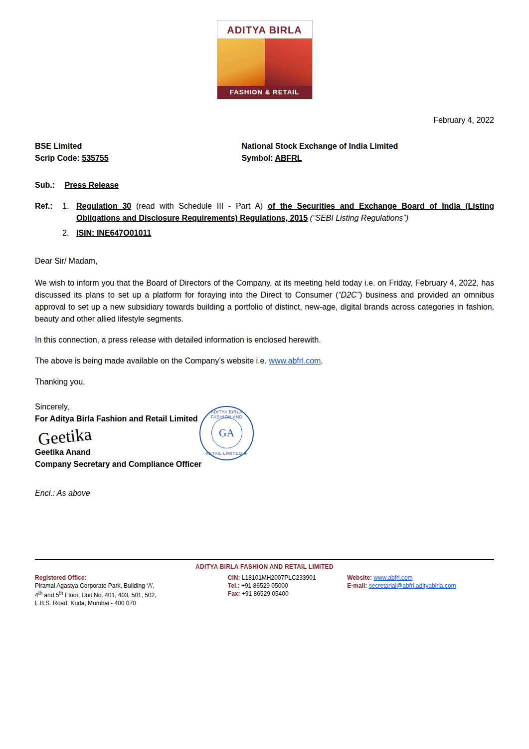ADITYA BIRLA
FASHION & RETAIL
February 4, 2022
| BSE Limited Scrip Code: 535755 | National Stock Exchange of India Limited Symbol: ABFRL |
Sub.: Press Release
| Ref.: | 1. | Regulation 30 (read with Schedule III - Part A) of the Securities and Exchange Board of India (Listing Obligations and Disclosure Requirements) Regulations, 2015 (“SEBI Listing Regulations”) |
| | 2. | ISIN: INE647O01011 |
Dear Sir/ Madam,
We wish to inform you that the Board of Directors of the Company, at its meeting held today i.e. on Friday, February 4, 2022, has discussed its plans to set up a platform for foraying into the Direct to Consumer (“D2C”) business and provided an omnibus approval to set up a new subsidiary towards building a portfolio of distinct, new-age, digital brands across categories in fashion, beauty and other allied lifestyle segments.
In this connection, a press release with detailed information is enclosed herewith.
The above is being made available on the Company’s website i.e. www.abfrl.com.
Thanking you.
Sincerely,
For Aditya Birla Fashion and Retail Limited
Geetika
Geetika Anand
Company Secretary and Compliance Officer
ADITYA BIRLA FASHION AND
GA
RETAIL LIMITED ★
Encl.: As above
ADITYA BIRLA FASHION AND RETAIL LIMITED
| Registered Office: Piramal Agastya Corporate Park, Building ‘A’, 4 th and 5 th Floor, Unit No. 401, 403, 501, 502, L.B.S. Road, Kurla, Mumbai - 400 070 | CIN: L18101MH2007PLC233901 Tel.: +91 86529 05000 Fax: +91 86529 05400 | Website: www.abfrl.com E-mail: secretarial@abfrl.adityabirla.com |